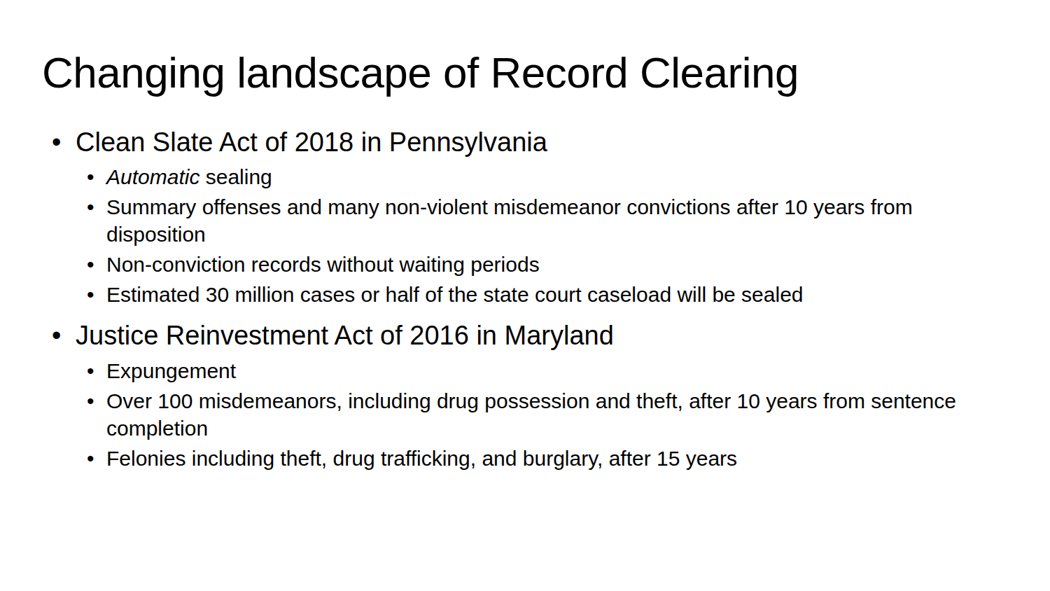Changing landscape of Record Clearing
Clean Slate Act of 2018 in Pennsylvania
Automatic sealing
Summary offenses and many non-violent misdemeanor convictions after 10 years from disposition
Non-conviction records without waiting periods
Estimated 30 million cases or half of the state court caseload will be sealed
Justice Reinvestment Act of 2016 in Maryland
Expungement
Over 100 misdemeanors, including drug possession and theft, after 10 years from sentence completion
Felonies including theft, drug trafficking, and burglary, after 15 years